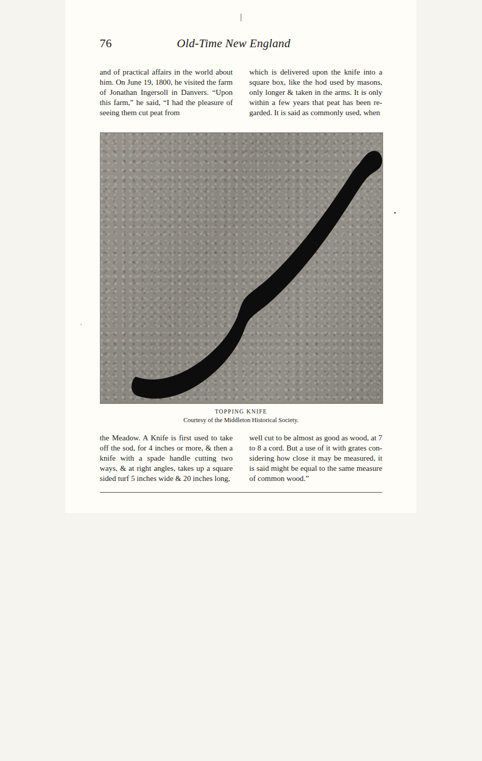76
Old-Time New England
and of practical affairs in the world about him. On June 19, 1800, he visited the farm of Jonathan Ingersoll in Danvers. “Upon this farm,” he said, “I had the pleasure of seeing them cut peat from
which is delivered upon the knife into a square box, like the hod used by masons, only longer & taken in the arms. It is only within a few years that peat has been regarded. It is said as commonly used, when
Topping Knife
Courtesy of the Middleton Historical Society.
the Meadow. A Knife is first used to take off the sod, for 4 inches or more, & then a knife with a spade handle cutting two ways, & at right angles, takes up a square sided turf 5 inches wide & 20 inches long,
well cut to be almost as good as wood, at 7 to 8 a cord. But a use of it with grates considering how close it may be measured, it is said might be equal to the same measure of common wood.”
.